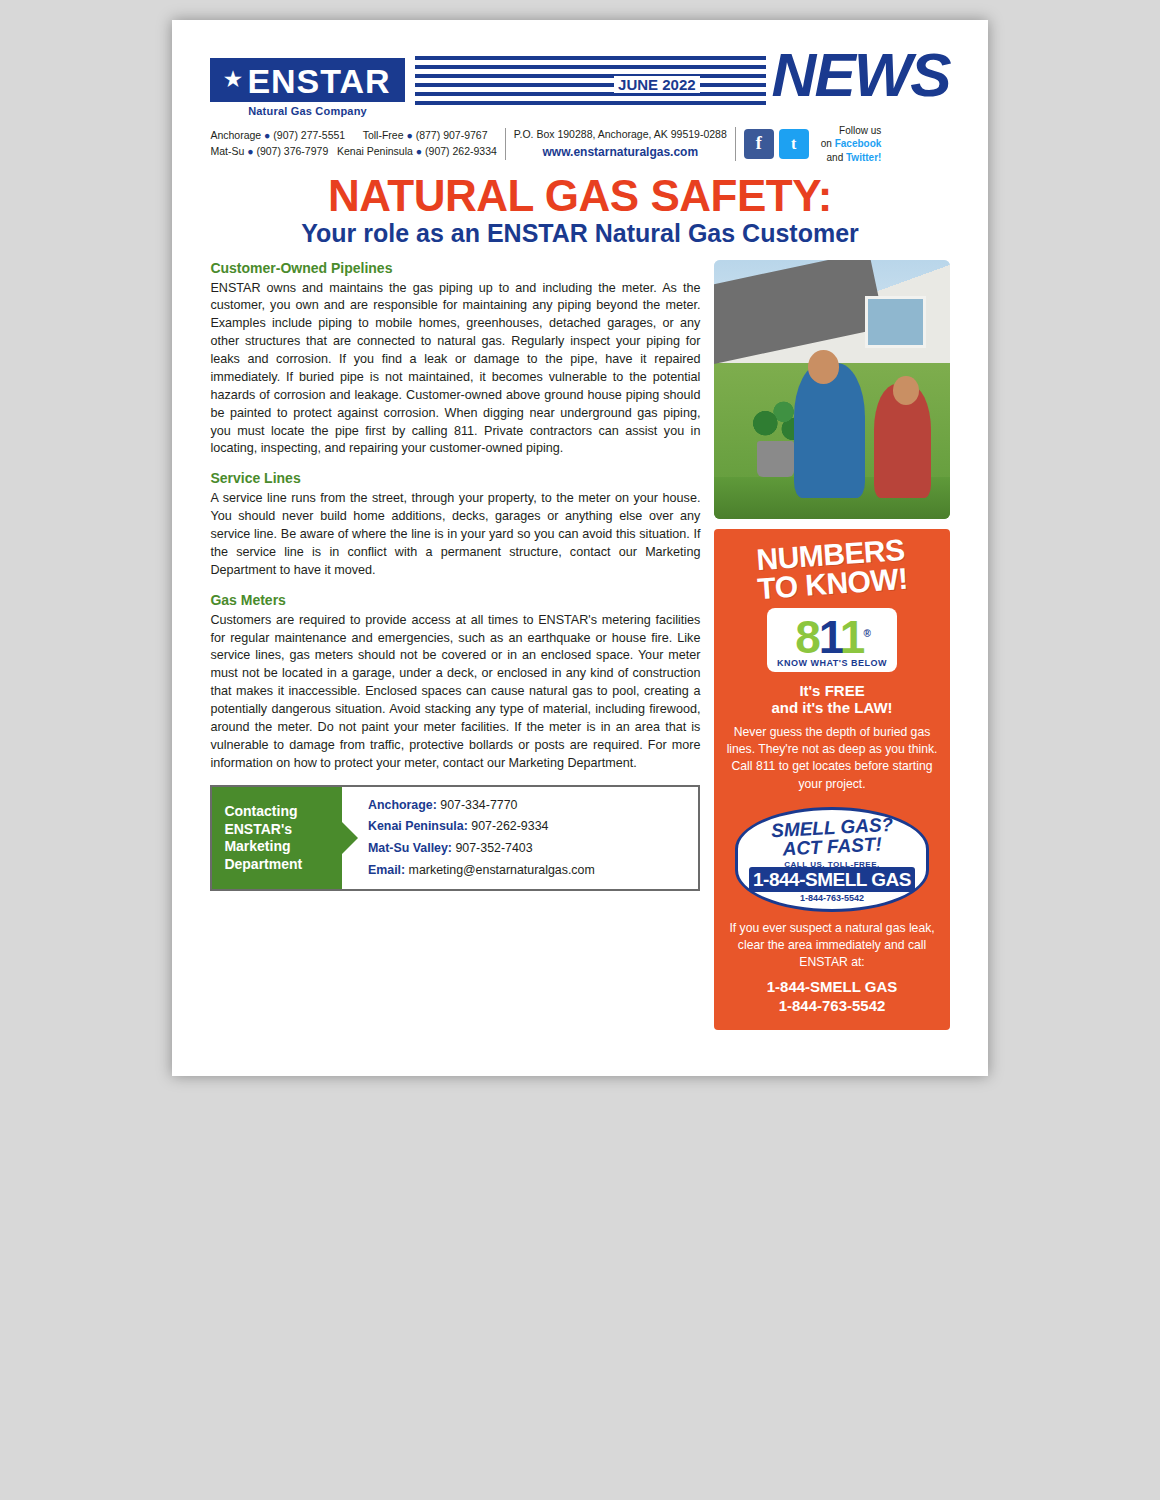★ENSTAR
Natural Gas Company
JUNE 2022
NEWS
Anchorage ● (907) 277-5551 Toll-Free ● (877) 907-9767
Mat-Su ● (907) 376-7979 Kenai Peninsula ● (907) 262-9334
P.O. Box 190288, Anchorage, AK 99519-0288
www.enstarnaturalgas.com
f
t
Follow us
on Facebook
and Twitter!
NATURAL GAS SAFETY:
Your role as an ENSTAR Natural Gas Customer
Customer-Owned Pipelines
ENSTAR owns and maintains the gas piping up to and including the meter. As the customer, you own and are responsible for maintaining any piping beyond the meter. Examples include piping to mobile homes, greenhouses, detached garages, or any other structures that are connected to natural gas. Regularly inspect your piping for leaks and corrosion. If you find a leak or damage to the pipe, have it repaired immediately. If buried pipe is not maintained, it becomes vulnerable to the potential hazards of corrosion and leakage. Customer-owned above ground house piping should be painted to protect against corrosion. When digging near underground gas piping, you must locate the pipe first by calling 811. Private contractors can assist you in locating, inspecting, and repairing your customer-owned piping.
Service Lines
A service line runs from the street, through your property, to the meter on your house. You should never build home additions, decks, garages or anything else over any service line. Be aware of where the line is in your yard so you can avoid this situation. If the service line is in conflict with a permanent structure, contact our Marketing Department to have it moved.
Gas Meters
Customers are required to provide access at all times to ENSTAR's metering facilities for regular maintenance and emergencies, such as an earthquake or house fire. Like service lines, gas meters should not be covered or in an enclosed space. Your meter must not be located in a garage, under a deck, or enclosed in any kind of construction that makes it inaccessible. Enclosed spaces can cause natural gas to pool, creating a potentially dangerous situation. Avoid stacking any type of material, including firewood, around the meter. Do not paint your meter facilities. If the meter is in an area that is vulnerable to damage from traffic, protective bollards or posts are required. For more information on how to protect your meter, contact our Marketing Department.
Contacting ENSTAR's Marketing Department
Anchorage: 907-334-7770
Kenai Peninsula: 907-262-9334
Mat-Su Valley: 907-352-7403
Email: marketing@enstarnaturalgas.com
NUMBERS TO KNOW!
811®
KNOW WHAT'S BELOW
It's FREE
and it's the LAW!
Never guess the depth of buried gas lines. They're not as deep as you think. Call 811 to get locates before starting your project.
SMELL GAS?
ACT FAST!
CALL US, TOLL-FREE.
1-844-SMELL GAS
1-844-763-5542
If you ever suspect a natural gas leak, clear the area immediately and call ENSTAR at:
1-844-SMELL GAS
1-844-763-5542